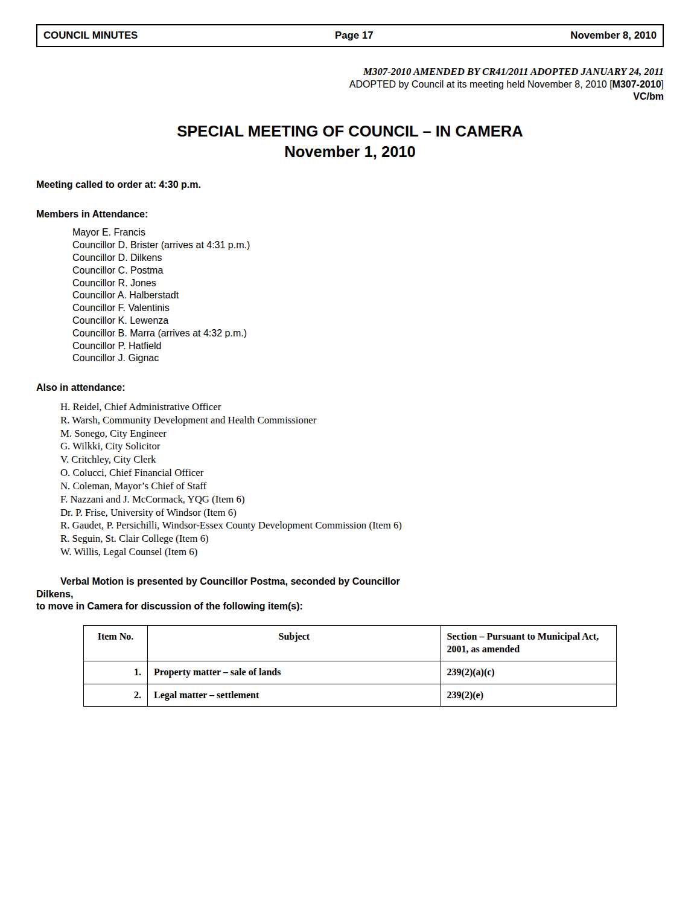COUNCIL MINUTES Page 17 November 8, 2010
M307-2010 AMENDED BY CR41/2011 ADOPTED JANUARY 24, 2011
ADOPTED by Council at its meeting held November 8, 2010 [M307-2010]
VC/bm
SPECIAL MEETING OF COUNCIL – IN CAMERA November 1, 2010
Meeting called to order at: 4:30 p.m.
Members in Attendance:
Mayor E. Francis
Councillor D. Brister (arrives at 4:31 p.m.)
Councillor D. Dilkens
Councillor C. Postma
Councillor R. Jones
Councillor A. Halberstadt
Councillor F. Valentinis
Councillor K. Lewenza
Councillor B. Marra (arrives at 4:32 p.m.)
Councillor P. Hatfield
Councillor J. Gignac
Also in attendance:
H. Reidel, Chief Administrative Officer
R. Warsh, Community Development and Health Commissioner
M. Sonego, City Engineer
G. Wilkki, City Solicitor
V. Critchley, City Clerk
O. Colucci, Chief Financial Officer
N. Coleman, Mayor’s Chief of Staff
F. Nazzani and J. McCormack, YQG (Item 6)
Dr. P. Frise, University of Windsor (Item 6)
R. Gaudet, P. Persichilli, Windsor-Essex County Development Commission (Item 6)
R. Seguin, St. Clair College (Item 6)
W. Willis, Legal Counsel (Item 6)
Verbal Motion is presented by Councillor Postma, seconded by Councillor Dilkens,
to move in Camera for discussion of the following item(s):
| Item No. | Subject | Section – Pursuant to Municipal Act, 2001, as amended |
| --- | --- | --- |
| 1. | Property matter – sale of lands | 239(2)(a)(c) |
| 2. | Legal matter – settlement | 239(2)(e) |